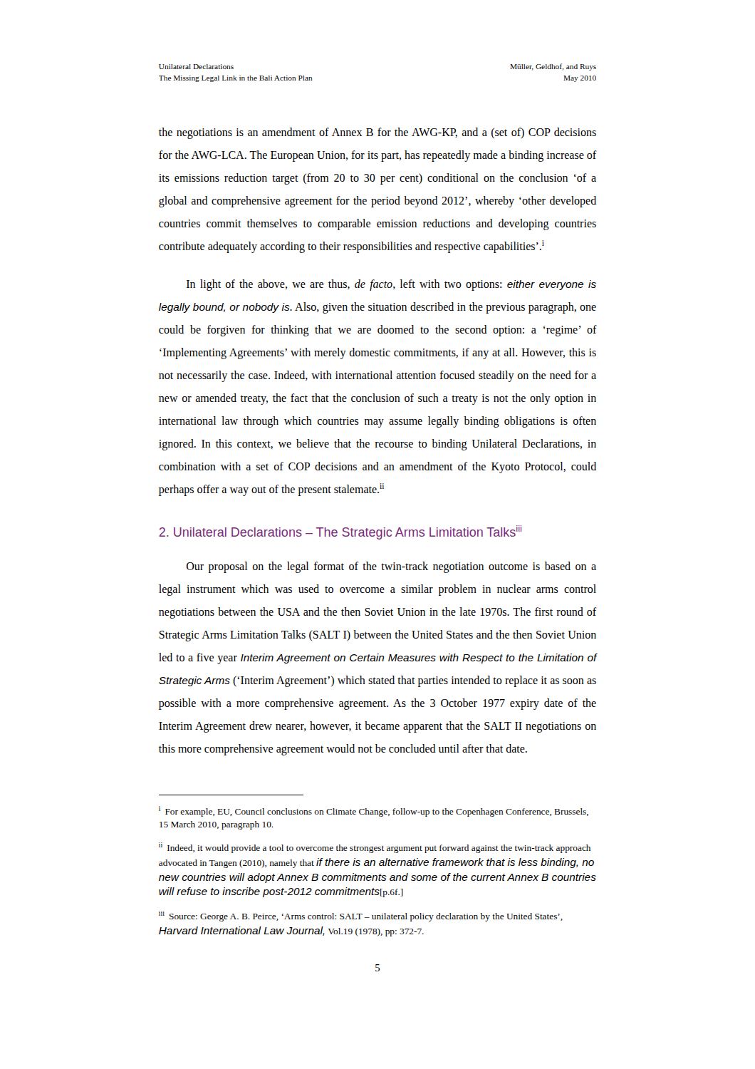Unilateral Declarations
The Missing Legal Link in the Bali Action Plan
Müller, Geldhof, and Ruys
May 2010
the negotiations is an amendment of Annex B for the AWG-KP, and a (set of) COP decisions for the AWG-LCA. The European Union, for its part, has repeatedly made a binding increase of its emissions reduction target (from 20 to 30 per cent) conditional on the conclusion ‘of a global and comprehensive agreement for the period beyond 2012’, whereby ‘other developed countries commit themselves to comparable emission reductions and developing countries contribute adequately according to their responsibilities and respective capabilities’.i
In light of the above, we are thus, de facto, left with two options: either everyone is legally bound, or nobody is. Also, given the situation described in the previous paragraph, one could be forgiven for thinking that we are doomed to the second option: a ‘regime’ of ‘Implementing Agreements’ with merely domestic commitments, if any at all. However, this is not necessarily the case. Indeed, with international attention focused steadily on the need for a new or amended treaty, the fact that the conclusion of such a treaty is not the only option in international law through which countries may assume legally binding obligations is often ignored. In this context, we believe that the recourse to binding Unilateral Declarations, in combination with a set of COP decisions and an amendment of the Kyoto Protocol, could perhaps offer a way out of the present stalemate.ii
2. Unilateral Declarations – The Strategic Arms Limitation Talksiii
Our proposal on the legal format of the twin-track negotiation outcome is based on a legal instrument which was used to overcome a similar problem in nuclear arms control negotiations between the USA and the then Soviet Union in the late 1970s. The first round of Strategic Arms Limitation Talks (SALT I) between the United States and the then Soviet Union led to a five year Interim Agreement on Certain Measures with Respect to the Limitation of Strategic Arms (‘Interim Agreement’) which stated that parties intended to replace it as soon as possible with a more comprehensive agreement. As the 3 October 1977 expiry date of the Interim Agreement drew nearer, however, it became apparent that the SALT II negotiations on this more comprehensive agreement would not be concluded until after that date.
i For example, EU, Council conclusions on Climate Change, follow-up to the Copenhagen Conference, Brussels, 15 March 2010, paragraph 10.
ii Indeed, it would provide a tool to overcome the strongest argument put forward against the twin-track approach advocated in Tangen (2010), namely that if there is an alternative framework that is less binding, no new countries will adopt Annex B commitments and some of the current Annex B countries will refuse to inscribe post-2012 commitments[p.6f.]
iii Source: George A. B. Peirce, ‘Arms control: SALT – unilateral policy declaration by the United States’, Harvard International Law Journal, Vol.19 (1978), pp: 372-7.
5